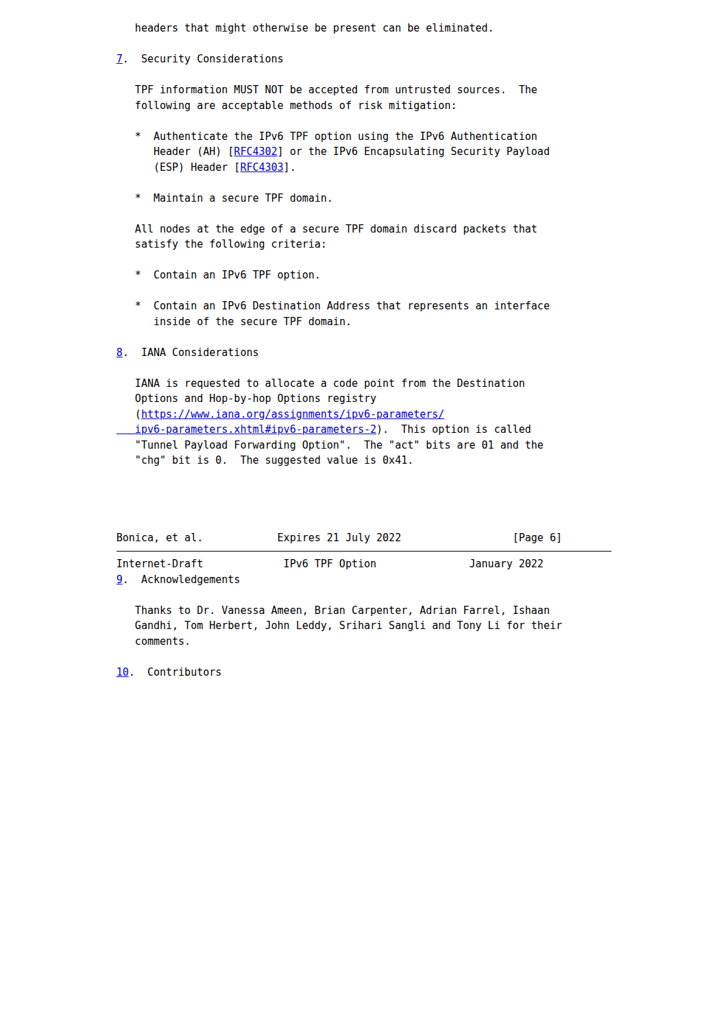headers that might otherwise be present can be eliminated.

7.  Security Considerations

   TPF information MUST NOT be accepted from untrusted sources.  The
   following are acceptable methods of risk mitigation:

   *  Authenticate the IPv6 TPF option using the IPv6 Authentication
      Header (AH) [RFC4302] or the IPv6 Encapsulating Security Payload
      (ESP) Header [RFC4303].

   *  Maintain a secure TPF domain.

   All nodes at the edge of a secure TPF domain discard packets that
   satisfy the following criteria:

   *  Contain an IPv6 TPF option.

   *  Contain an IPv6 Destination Address that represents an interface
      inside of the secure TPF domain.

8.  IANA Considerations

   IANA is requested to allocate a code point from the Destination
   Options and Hop-by-hop Options registry
   (https://www.iana.org/assignments/ipv6-parameters/
   ipv6-parameters.xhtml#ipv6-parameters-2).  This option is called
   "Tunnel Payload Forwarding Option".  The "act" bits are 01 and the
   "chg" bit is 0.  The suggested value is 0x41.
Bonica, et al.            Expires 21 July 2022                  [Page 6]
Internet-Draft             IPv6 TPF Option               January 2022
9.  Acknowledgements

   Thanks to Dr. Vanessa Ameen, Brian Carpenter, Adrian Farrel, Ishaan
   Gandhi, Tom Herbert, John Leddy, Srihari Sangli and Tony Li for their
   comments.

10.  Contributors